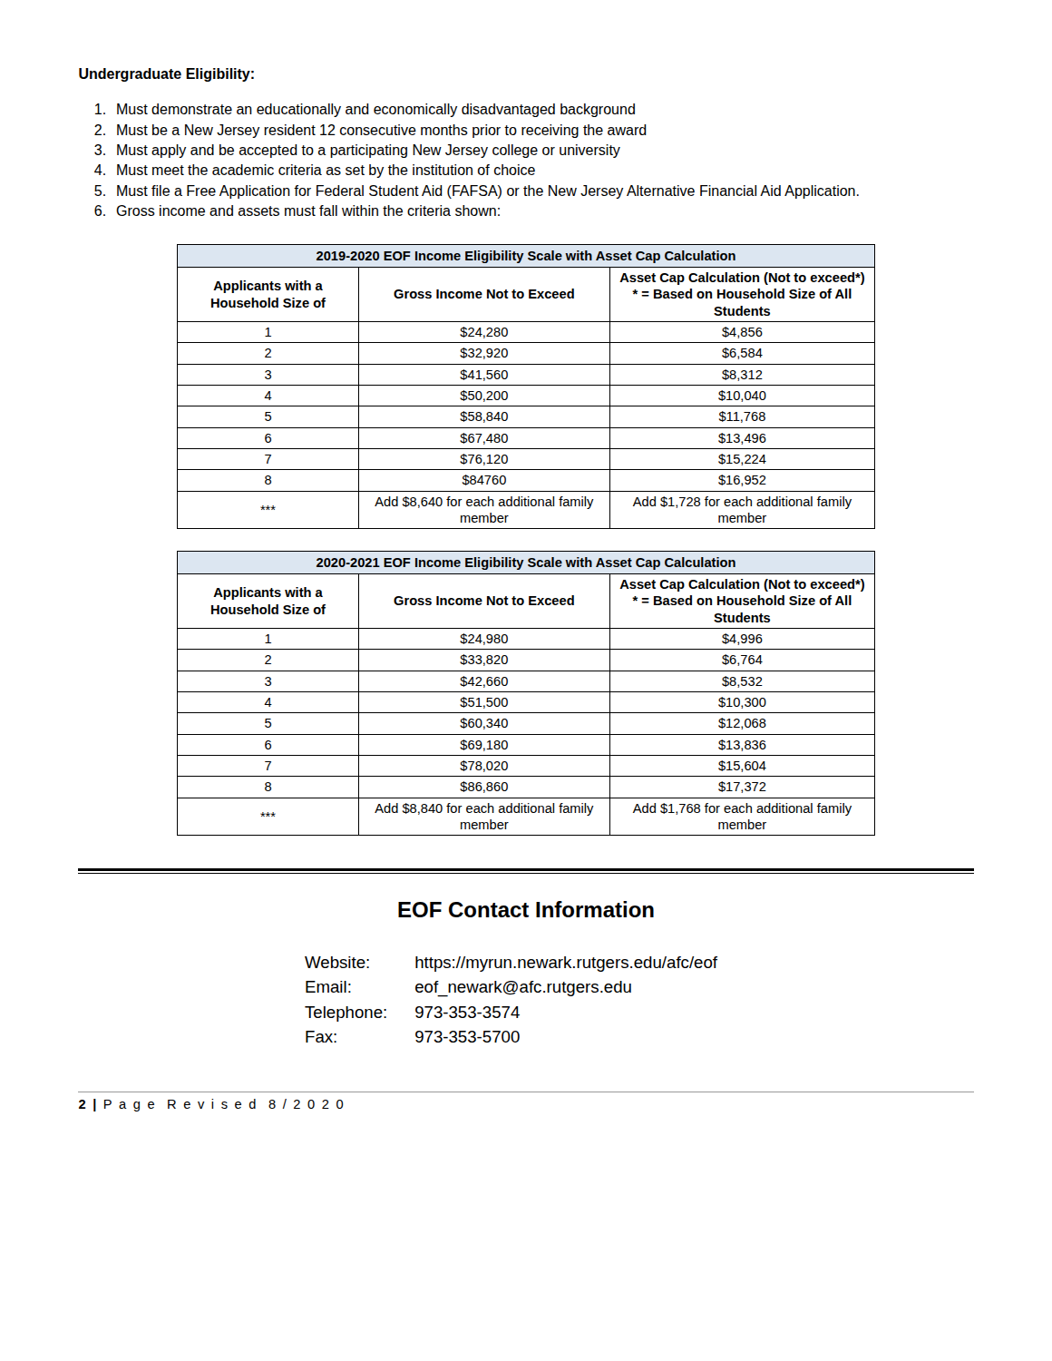Undergraduate Eligibility:
Must demonstrate an educationally and economically disadvantaged background
Must be a New Jersey resident 12 consecutive months prior to receiving the award
Must apply and be accepted to a participating New Jersey college or university
Must meet the academic criteria as set by the institution of choice
Must file a Free Application for Federal Student Aid (FAFSA) or the New Jersey Alternative Financial Aid Application.
Gross income and assets must fall within the criteria shown:
2019-2020 EOF Income Eligibility Scale with Asset Cap Calculation
| Applicants with a Household Size of | Gross Income Not to Exceed | Asset Cap Calculation (Not to exceed*) * = Based on Household Size of All Students |
| --- | --- | --- |
| 1 | $24,280 | $4,856 |
| 2 | $32,920 | $6,584 |
| 3 | $41,560 | $8,312 |
| 4 | $50,200 | $10,040 |
| 5 | $58,840 | $11,768 |
| 6 | $67,480 | $13,496 |
| 7 | $76,120 | $15,224 |
| 8 | $84760 | $16,952 |
| *** | Add $8,640 for each additional family member | Add $1,728 for each additional family member |
2020-2021 EOF Income Eligibility Scale with Asset Cap Calculation
| Applicants with a Household Size of | Gross Income Not to Exceed | Asset Cap Calculation (Not to exceed*) * = Based on Household Size of All Students |
| --- | --- | --- |
| 1 | $24,980 | $4,996 |
| 2 | $33,820 | $6,764 |
| 3 | $42,660 | $8,532 |
| 4 | $51,500 | $10,300 |
| 5 | $60,340 | $12,068 |
| 6 | $69,180 | $13,836 |
| 7 | $78,020 | $15,604 |
| 8 | $86,860 | $17,372 |
| *** | Add $8,840 for each additional family member | Add $1,768 for each additional family member |
EOF Contact Information
| Website: | https://myrun.newark.rutgers.edu/afc/eof |
| Email: | eof_newark@afc.rutgers.edu |
| Telephone: | 973-353-3574 |
| Fax: | 973-353-5700 |
2 | P a g e R e v i s e d 8 / 2 0 2 0